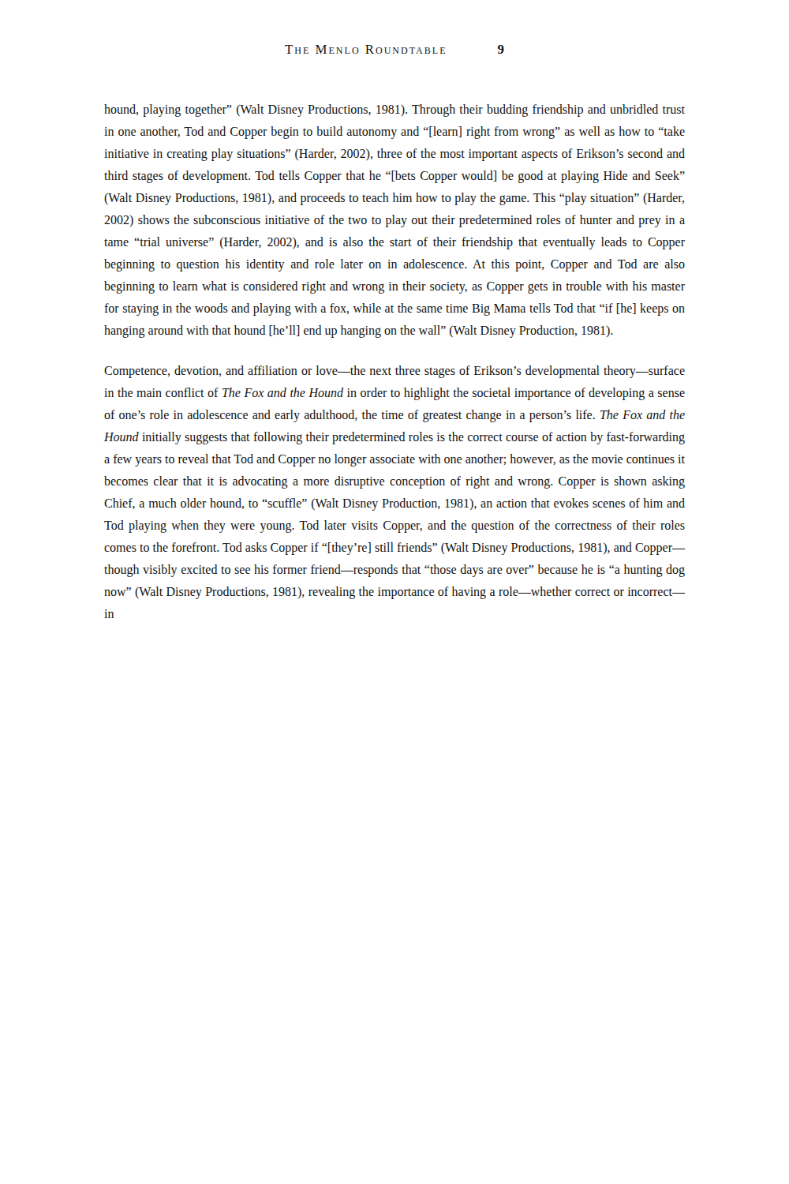The Menlo Roundtable 9
hound, playing together” (Walt Disney Productions, 1981). Through their budding friendship and unbridled trust in one another, Tod and Copper begin to build autonomy and “[learn] right from wrong” as well as how to “take initiative in creating play situations” (Harder, 2002), three of the most important aspects of Erikson’s second and third stages of development. Tod tells Copper that he “[bets Copper would] be good at playing Hide and Seek” (Walt Disney Productions, 1981), and proceeds to teach him how to play the game. This “play situation” (Harder, 2002) shows the subconscious initiative of the two to play out their predetermined roles of hunter and prey in a tame “trial universe” (Harder, 2002), and is also the start of their friendship that eventually leads to Copper beginning to question his identity and role later on in adolescence. At this point, Copper and Tod are also beginning to learn what is considered right and wrong in their society, as Copper gets in trouble with his master for staying in the woods and playing with a fox, while at the same time Big Mama tells Tod that “if [he] keeps on hanging around with that hound [he’ll] end up hanging on the wall” (Walt Disney Production, 1981).
Competence, devotion, and affiliation or love—the next three stages of Erikson’s developmental theory—surface in the main conflict of The Fox and the Hound in order to highlight the societal importance of developing a sense of one’s role in adolescence and early adulthood, the time of greatest change in a person’s life. The Fox and the Hound initially suggests that following their predetermined roles is the correct course of action by fast-forwarding a few years to reveal that Tod and Copper no longer associate with one another; however, as the movie continues it becomes clear that it is advocating a more disruptive conception of right and wrong. Copper is shown asking Chief, a much older hound, to “scuffle” (Walt Disney Production, 1981), an action that evokes scenes of him and Tod playing when they were young. Tod later visits Copper, and the question of the correctness of their roles comes to the forefront. Tod asks Copper if “[they’re] still friends” (Walt Disney Productions, 1981), and Copper—though visibly excited to see his former friend—responds that “those days are over” because he is “a hunting dog now” (Walt Disney Productions, 1981), revealing the importance of having a role—whether correct or incorrect—in